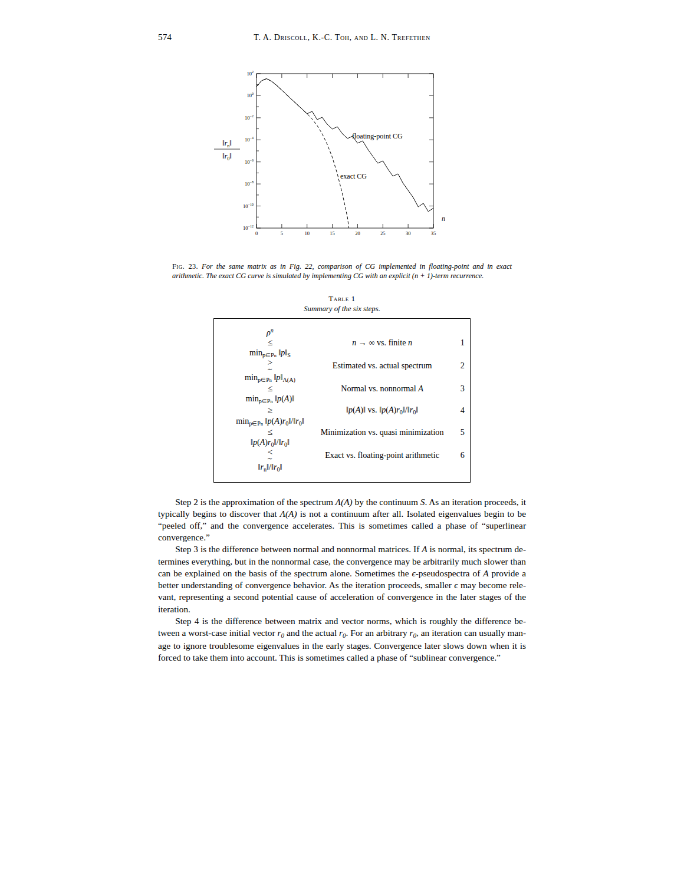574 T. A. Driscoll, K.-C. Toh, and L. N. Trefethen
102 100 10−2 10−4 10−6 10−8 10−10 10−12 0 5 10 15 20 25 30 35 ‖rn‖ ‖r0‖ n floating-point CG exact CG
Fig. 23. For the same matrix as in Fig. 22, comparison of CG implemented in floating-point and in exact arithmetic. The exact CG curve is simulated by implementing CG with an explicit (n + 1)-term recurrence.
Table 1 Summary of the six steps.
| ρ n | | |
| ≤ | n → ∞ vs. finite n | 1 |
| min p∈P n ‖ p ‖ S | | |
| > ∼ | Estimated vs. actual spectrum | 2 |
| min p∈P n ‖ p ‖ Λ(A) | | |
| ≤ | Normal vs. nonnormal A | 3 |
| min p∈P n ‖ p ( A )‖ | | |
| ≥ | ‖ p ( A )‖ vs. ‖ p ( A ) r 0 ‖/‖ r 0 ‖ | 4 |
| min p∈P n ‖ p ( A ) r 0 ‖/‖ r 0 ‖ | | |
| ≤ | Minimization vs. quasi minimization | 5 |
| ‖ p ( A ) r 0 ‖/‖ r 0 ‖ | | |
| < ∼ | Exact vs. floating-point arithmetic | 6 |
| ‖ r n ‖/‖ r 0 ‖ | | |
Step 2 is the approximation of the spectrum Λ(A) by the continuum S. As an iteration proceeds, it typically begins to discover that Λ(A) is not a continuum after all. Isolated eigenvalues begin to be “peeled off,” and the convergence accelerates. This is sometimes called a phase of “superlinear convergence.”
Step 3 is the difference between normal and nonnormal matrices. If A is normal, its spectrum determines everything, but in the nonnormal case, the convergence may be arbitrarily much slower than can be explained on the basis of the spectrum alone. Sometimes the ϵ-pseudospectra of A provide a better understanding of convergence behavior. As the iteration proceeds, smaller ϵ may become relevant, representing a second potential cause of acceleration of convergence in the later stages of the iteration.
Step 4 is the difference between matrix and vector norms, which is roughly the difference between a worst-case initial vector r0 and the actual r0. For an arbitrary r0, an iteration can usually manage to ignore troublesome eigenvalues in the early stages. Convergence later slows down when it is forced to take them into account. This is sometimes called a phase of “sublinear convergence.”